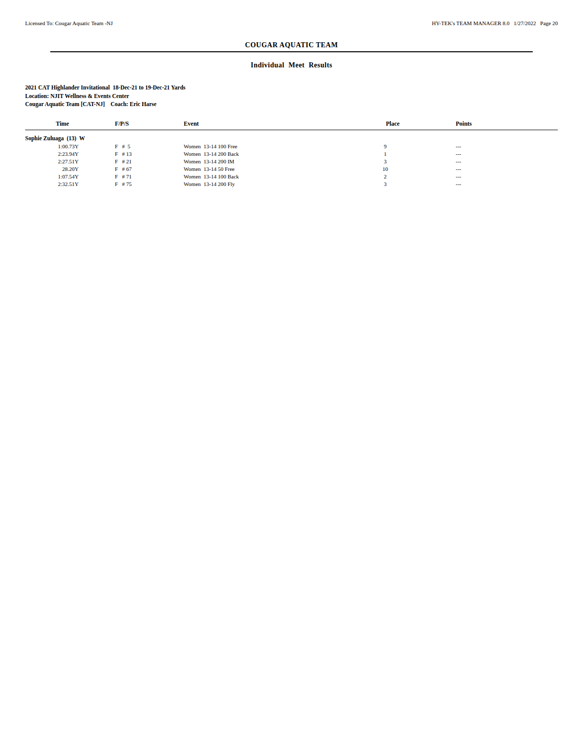Licensed To: Cougar Aquatic Team -NJ
HY-TEK's TEAM MANAGER 8.0 1/27/2022 Page 20
COUGAR AQUATIC TEAM
Individual Meet Results
2021 CAT Highlander Invitational 18-Dec-21 to 19-Dec-21 Yards
Location: NJIT Wellness & Events Center
Cougar Aquatic Team [CAT-NJ] Coach: Eric Harse
| Time | F/P/S | Event | Place | Points |
| --- | --- | --- | --- | --- |
| Sophie Zuluaga (13) W |
| 1:00.73Y | F # 5 | Women 13-14 100 Free | 9 | --- |
| 2:23.94Y | F # 13 | Women 13-14 200 Back | 1 | --- |
| 2:27.51Y | F # 21 | Women 13-14 200 IM | 3 | --- |
| 28.20Y | F # 67 | Women 13-14 50 Free | 10 | --- |
| 1:07.54Y | F # 71 | Women 13-14 100 Back | 2 | --- |
| 2:32.51Y | F # 75 | Women 13-14 200 Fly | 3 | --- |